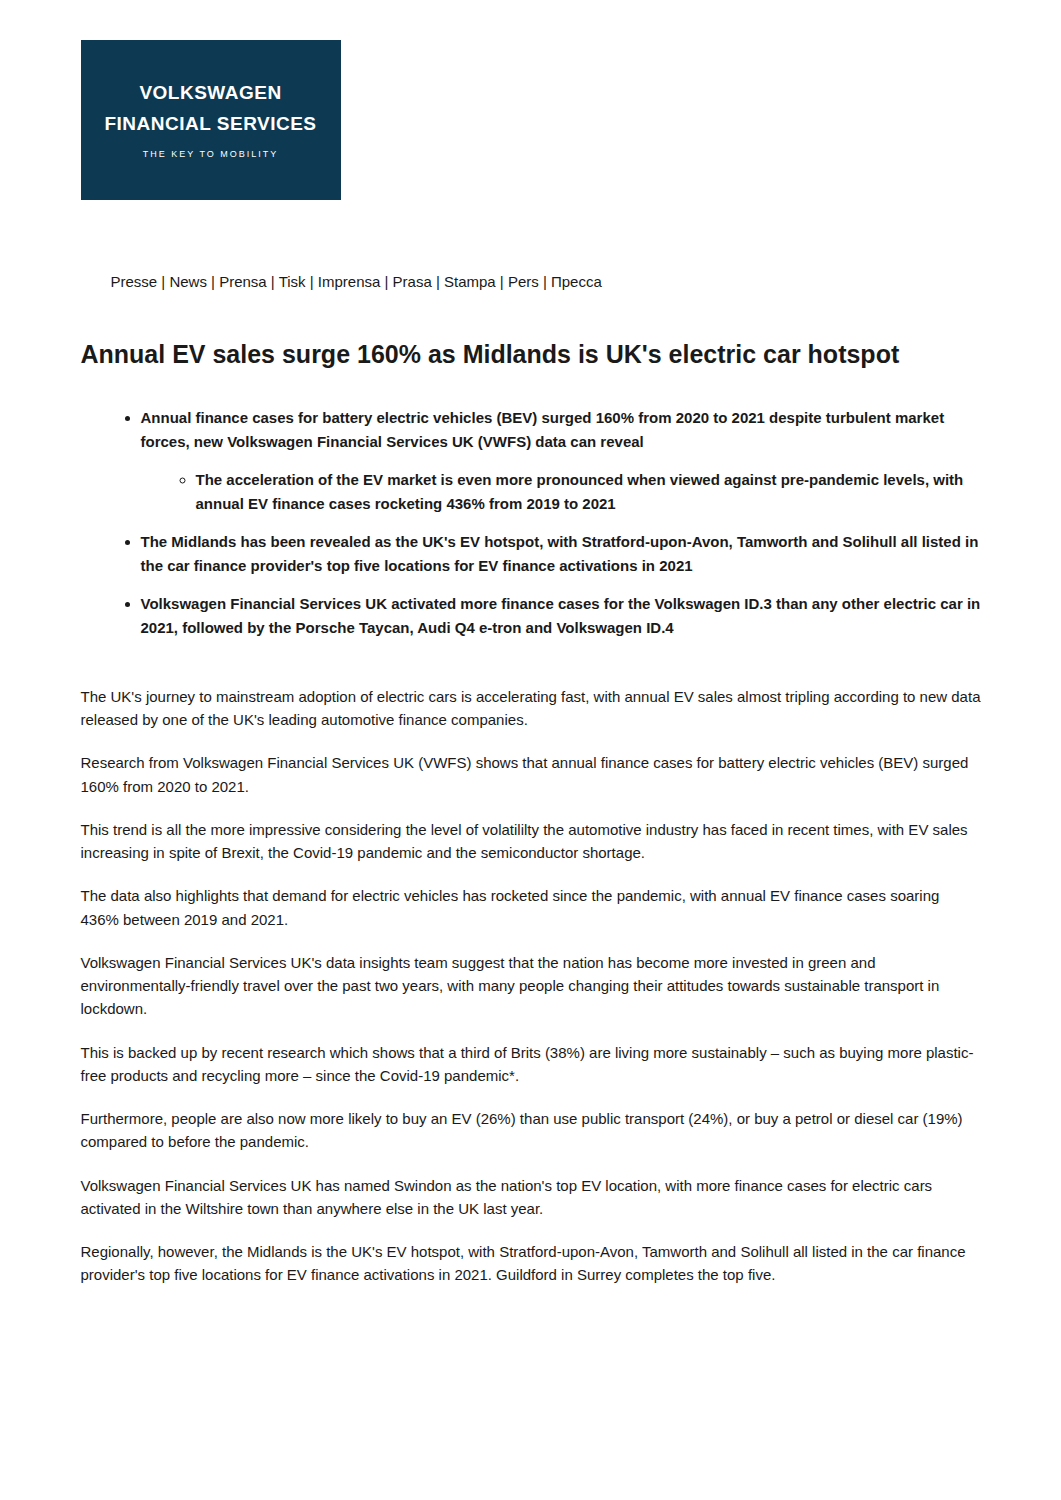VOLKSWAGEN
FINANCIAL SERVICES
THE KEY TO MOBILITY
Presse | News | Prensa | Tisk | Imprensa | Prasa | Stampa | Pers | Пресса
Annual EV sales surge 160% as Midlands is UK's electric car hotspot
Annual finance cases for battery electric vehicles (BEV) surged 160% from 2020 to 2021 despite turbulent market forces, new Volkswagen Financial Services UK (VWFS) data can reveal
The acceleration of the EV market is even more pronounced when viewed against pre-pandemic levels, with annual EV finance cases rocketing 436% from 2019 to 2021
The Midlands has been revealed as the UK's EV hotspot, with Stratford-upon-Avon, Tamworth and Solihull all listed in the car finance provider's top five locations for EV finance activations in 2021
Volkswagen Financial Services UK activated more finance cases for the Volkswagen ID.3 than any other electric car in 2021, followed by the Porsche Taycan, Audi Q4 e-tron and Volkswagen ID.4
The UK's journey to mainstream adoption of electric cars is accelerating fast, with annual EV sales almost tripling according to new data released by one of the UK's leading automotive finance companies.
Research from Volkswagen Financial Services UK (VWFS) shows that annual finance cases for battery electric vehicles (BEV) surged 160% from 2020 to 2021.
This trend is all the more impressive considering the level of volatililty the automotive industry has faced in recent times, with EV sales increasing in spite of Brexit, the Covid-19 pandemic and the semiconductor shortage.
The data also highlights that demand for electric vehicles has rocketed since the pandemic, with annual EV finance cases soaring 436% between 2019 and 2021.
Volkswagen Financial Services UK's data insights team suggest that the nation has become more invested in green and environmentally-friendly travel over the past two years, with many people changing their attitudes towards sustainable transport in lockdown.
This is backed up by recent research which shows that a third of Brits (38%) are living more sustainably – such as buying more plastic-free products and recycling more – since the Covid-19 pandemic*.
Furthermore, people are also now more likely to buy an EV (26%) than use public transport (24%), or buy a petrol or diesel car (19%) compared to before the pandemic.
Volkswagen Financial Services UK has named Swindon as the nation's top EV location, with more finance cases for electric cars activated in the Wiltshire town than anywhere else in the UK last year.
Regionally, however, the Midlands is the UK's EV hotspot, with Stratford-upon-Avon, Tamworth and Solihull all listed in the car finance provider's top five locations for EV finance activations in 2021. Guildford in Surrey completes the top five.